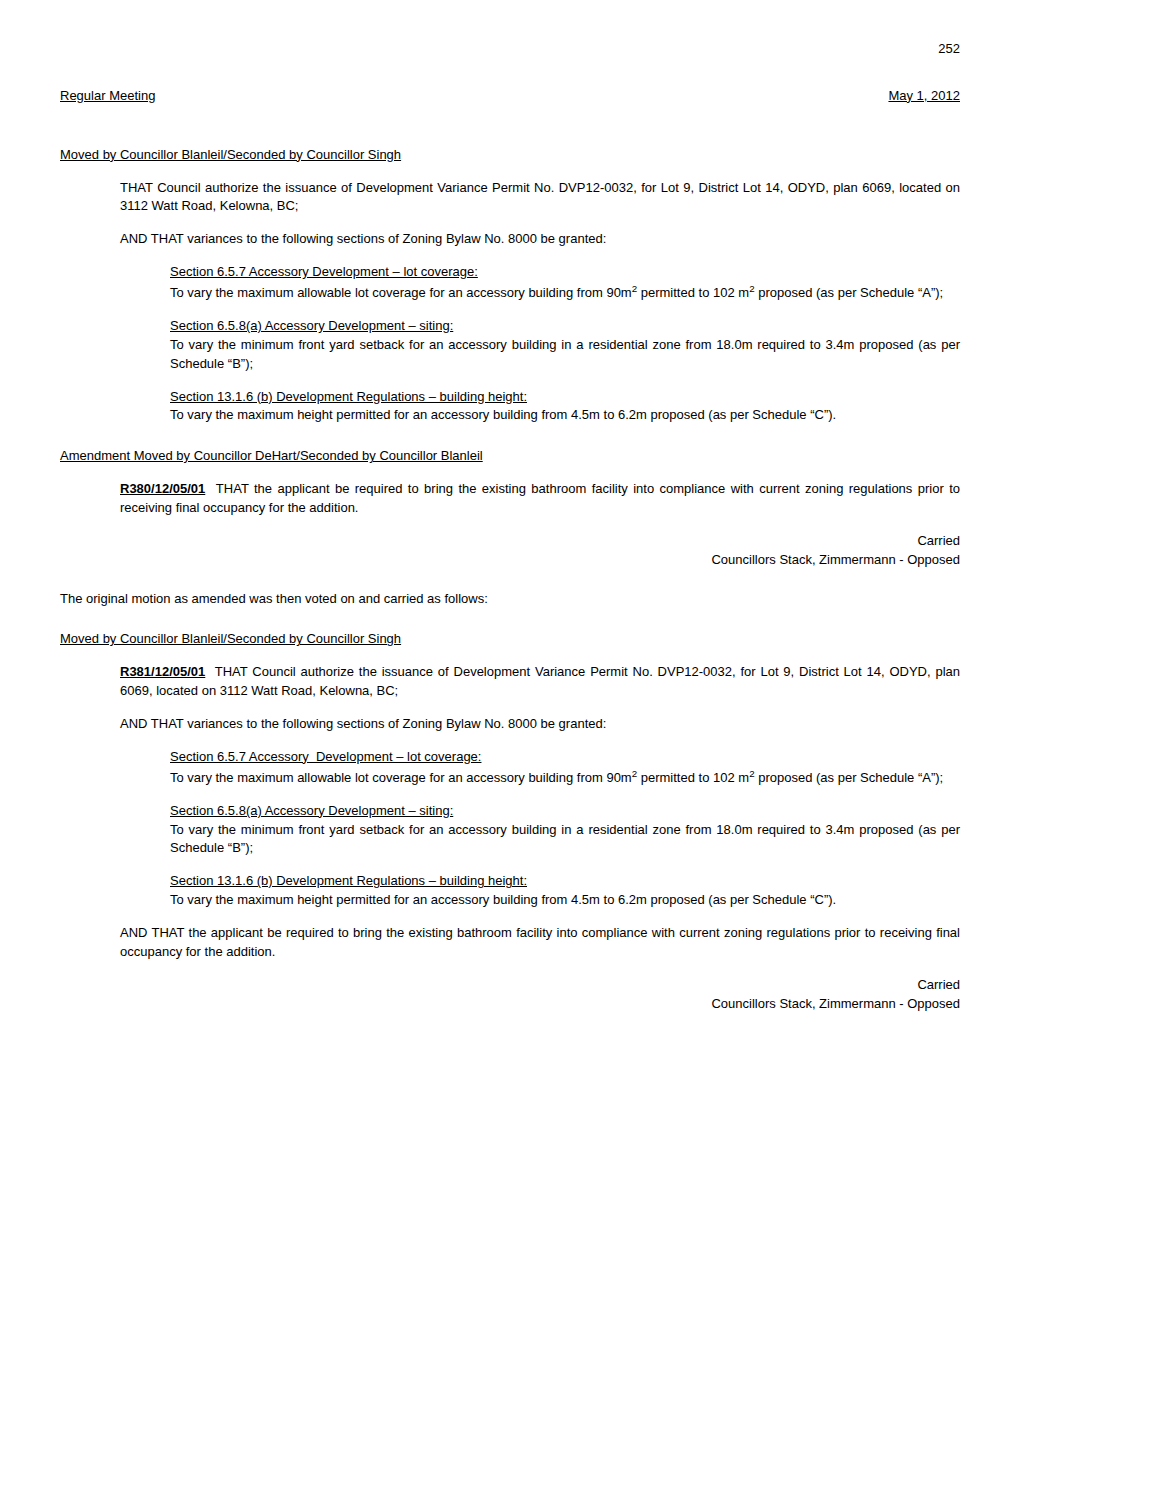252
Regular Meeting May 1, 2012
Moved by Councillor Blanleil/Seconded by Councillor Singh
THAT Council authorize the issuance of Development Variance Permit No. DVP12-0032, for Lot 9, District Lot 14, ODYD, plan 6069, located on 3112 Watt Road, Kelowna, BC;
AND THAT variances to the following sections of Zoning Bylaw No. 8000 be granted:
Section 6.5.7 Accessory Development – lot coverage:
To vary the maximum allowable lot coverage for an accessory building from 90m2 permitted to 102 m2 proposed (as per Schedule “A”);
Section 6.5.8(a) Accessory Development – siting:
To vary the minimum front yard setback for an accessory building in a residential zone from 18.0m required to 3.4m proposed (as per Schedule “B”);
Section 13.1.6 (b) Development Regulations – building height:
To vary the maximum height permitted for an accessory building from 4.5m to 6.2m proposed (as per Schedule “C”).
Amendment Moved by Councillor DeHart/Seconded by Councillor Blanleil
R380/12/05/01 THAT the applicant be required to bring the existing bathroom facility into compliance with current zoning regulations prior to receiving final occupancy for the addition.
Carried
Councillors Stack, Zimmermann - Opposed
The original motion as amended was then voted on and carried as follows:
Moved by Councillor Blanleil/Seconded by Councillor Singh
R381/12/05/01 THAT Council authorize the issuance of Development Variance Permit No. DVP12-0032, for Lot 9, District Lot 14, ODYD, plan 6069, located on 3112 Watt Road, Kelowna, BC;
AND THAT variances to the following sections of Zoning Bylaw No. 8000 be granted:
Section 6.5.7 Accessory Development – lot coverage:
To vary the maximum allowable lot coverage for an accessory building from 90m2 permitted to 102 m2 proposed (as per Schedule “A”);
Section 6.5.8(a) Accessory Development – siting:
To vary the minimum front yard setback for an accessory building in a residential zone from 18.0m required to 3.4m proposed (as per Schedule “B”);
Section 13.1.6 (b) Development Regulations – building height:
To vary the maximum height permitted for an accessory building from 4.5m to 6.2m proposed (as per Schedule “C”).
AND THAT the applicant be required to bring the existing bathroom facility into compliance with current zoning regulations prior to receiving final occupancy for the addition.
Carried
Councillors Stack, Zimmermann - Opposed